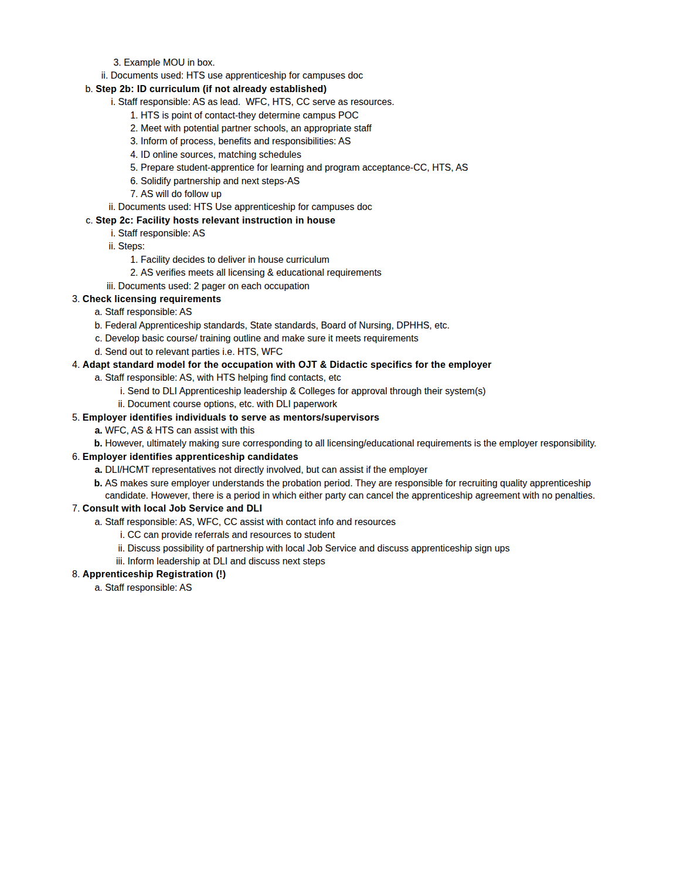Example MOU in box.
Documents used: HTS use apprenticeship for campuses doc
Step 2b: ID curriculum (if not already established)
Staff responsible: AS as lead. WFC, HTS, CC serve as resources.
HTS is point of contact-they determine campus POC
Meet with potential partner schools, an appropriate staff
Inform of process, benefits and responsibilities: AS
ID online sources, matching schedules
Prepare student-apprentice for learning and program acceptance-CC, HTS, AS
Solidify partnership and next steps-AS
AS will do follow up
Documents used: HTS Use apprenticeship for campuses doc
Step 2c: Facility hosts relevant instruction in house
Staff responsible: AS
Steps:
Facility decides to deliver in house curriculum
AS verifies meets all licensing & educational requirements
Documents used: 2 pager on each occupation
Check licensing requirements
Staff responsible: AS
Federal Apprenticeship standards, State standards, Board of Nursing, DPHHS, etc.
Develop basic course/ training outline and make sure it meets requirements
Send out to relevant parties i.e. HTS, WFC
Adapt standard model for the occupation with OJT & Didactic specifics for the employer
Staff responsible: AS, with HTS helping find contacts, etc
Send to DLI Apprenticeship leadership & Colleges for approval through their system(s)
Document course options, etc. with DLI paperwork
Employer identifies individuals to serve as mentors/supervisors
WFC, AS & HTS can assist with this
However, ultimately making sure corresponding to all licensing/educational requirements is the employer responsibility.
Employer identifies apprenticeship candidates
DLI/HCMT representatives not directly involved, but can assist if the employer
AS makes sure employer understands the probation period. They are responsible for recruiting quality apprenticeship candidate. However, there is a period in which either party can cancel the apprenticeship agreement with no penalties.
Consult with local Job Service and DLI
Staff responsible: AS, WFC, CC assist with contact info and resources
CC can provide referrals and resources to student
Discuss possibility of partnership with local Job Service and discuss apprenticeship sign ups
Inform leadership at DLI and discuss next steps
Apprenticeship Registration (!)
Staff responsible: AS